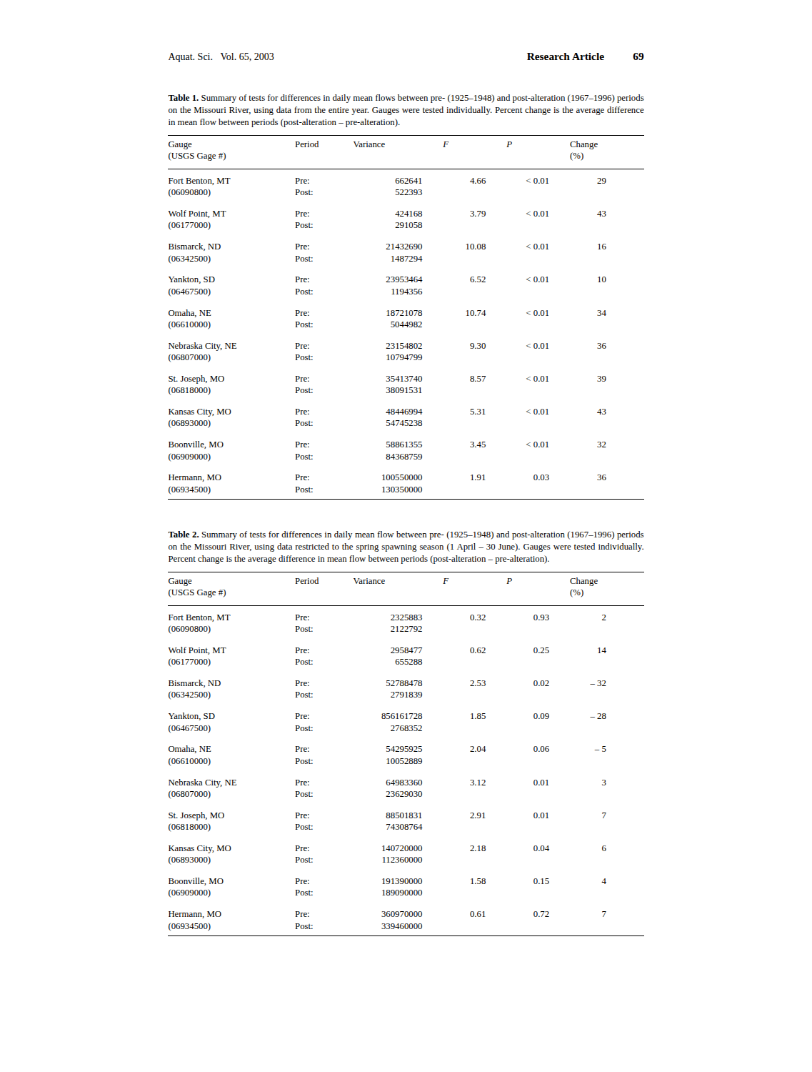Aquat. Sci. Vol. 65, 2003
Research Article
69
Table 1. Summary of tests for differences in daily mean flows between pre- (1925–1948) and post-alteration (1967–1996) periods on the Missouri River, using data from the entire year. Gauges were tested individually. Percent change is the average difference in mean flow between periods (post-alteration – pre-alteration).
| Gauge (USGS Gage #) | Period | Variance | F | P | Change (%) |
| --- | --- | --- | --- | --- | --- |
| Fort Benton, MT (06090800) | Pre: Post: | 662641 522393 | 4.66 | < 0.01 | 29 |
| Wolf Point, MT (06177000) | Pre: Post: | 424168 291058 | 3.79 | < 0.01 | 43 |
| Bismarck, ND (06342500) | Pre: Post: | 21432690 1487294 | 10.08 | < 0.01 | 16 |
| Yankton, SD (06467500) | Pre: Post: | 23953464 1194356 | 6.52 | < 0.01 | 10 |
| Omaha, NE (06610000) | Pre: Post: | 18721078 5044982 | 10.74 | < 0.01 | 34 |
| Nebraska City, NE (06807000) | Pre: Post: | 23154802 10794799 | 9.30 | < 0.01 | 36 |
| St. Joseph, MO (06818000) | Pre: Post: | 35413740 38091531 | 8.57 | < 0.01 | 39 |
| Kansas City, MO (06893000) | Pre: Post: | 48446994 54745238 | 5.31 | < 0.01 | 43 |
| Boonville, MO (06909000) | Pre: Post: | 58861355 84368759 | 3.45 | < 0.01 | 32 |
| Hermann, MO (06934500) | Pre: Post: | 100550000 130350000 | 1.91 | 0.03 | 36 |
Table 2. Summary of tests for differences in daily mean flow between pre- (1925–1948) and post-alteration (1967–1996) periods on the Missouri River, using data restricted to the spring spawning season (1 April – 30 June). Gauges were tested individually. Percent change is the average difference in mean flow between periods (post-alteration – pre-alteration).
| Gauge (USGS Gage #) | Period | Variance | F | P | Change (%) |
| --- | --- | --- | --- | --- | --- |
| Fort Benton, MT (06090800) | Pre: Post: | 2325883 2122792 | 0.32 | 0.93 | 2 |
| Wolf Point, MT (06177000) | Pre: Post: | 2958477 655288 | 0.62 | 0.25 | 14 |
| Bismarck, ND (06342500) | Pre: Post: | 52788478 2791839 | 2.53 | 0.02 | – 32 |
| Yankton, SD (06467500) | Pre: Post: | 856161728 2768352 | 1.85 | 0.09 | – 28 |
| Omaha, NE (06610000) | Pre: Post: | 54295925 10052889 | 2.04 | 0.06 | – 5 |
| Nebraska City, NE (06807000) | Pre: Post: | 64983360 23629030 | 3.12 | 0.01 | 3 |
| St. Joseph, MO (06818000) | Pre: Post: | 88501831 74308764 | 2.91 | 0.01 | 7 |
| Kansas City, MO (06893000) | Pre: Post: | 140720000 112360000 | 2.18 | 0.04 | 6 |
| Boonville, MO (06909000) | Pre: Post: | 191390000 189090000 | 1.58 | 0.15 | 4 |
| Hermann, MO (06934500) | Pre: Post: | 360970000 339460000 | 0.61 | 0.72 | 7 |